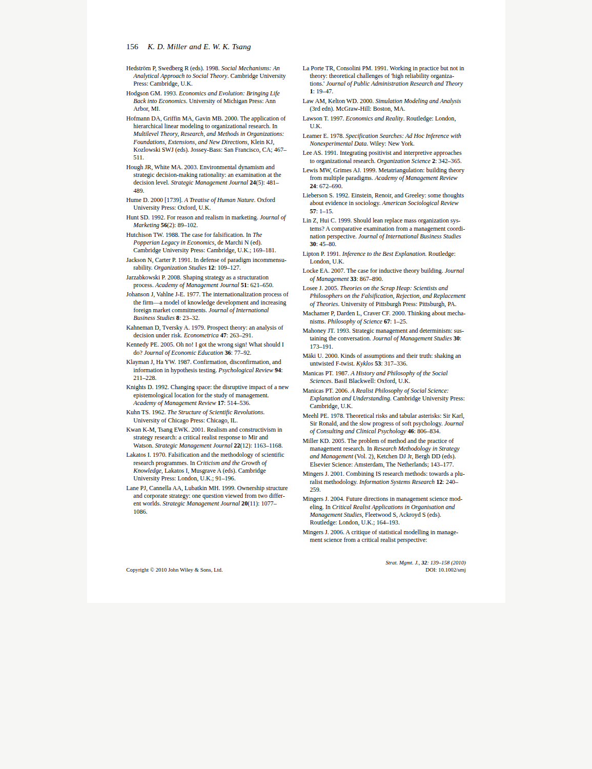156 K. D. Miller and E. W. K. Tsang
Hedström P, Swedberg R (eds). 1998. Social Mechanisms: An Analytical Approach to Social Theory. Cambridge University Press: Cambridge, U.K.
Hodgson GM. 1993. Economics and Evolution: Bringing Life Back into Economics. University of Michigan Press: Ann Arbor, MI.
Hofmann DA, Griffin MA, Gavin MB. 2000. The application of hierarchical linear modeling to organizational research. In Multilevel Theory, Research, and Methods in Organizations: Foundations, Extensions, and New Directions, Klein KJ, Kozlowski SWJ (eds). Jossey-Bass: San Francisco, CA; 467–511.
Hough JR, White MA. 2003. Environmental dynamism and strategic decision-making rationality: an examination at the decision level. Strategic Management Journal 24(5): 481–489.
Hume D. 2000 [1739]. A Treatise of Human Nature. Oxford University Press: Oxford, U.K.
Hunt SD. 1992. For reason and realism in marketing. Journal of Marketing 56(2): 89–102.
Hutchison TW. 1988. The case for falsification. In The Popperian Legacy in Economics, de Marchi N (ed). Cambridge University Press: Cambridge, U.K.; 169–181.
Jackson N, Carter P. 1991. In defense of paradigm incommensurability. Organization Studies 12: 109–127.
Jarzabkowski P. 2008. Shaping strategy as a structuration process. Academy of Management Journal 51: 621–650.
Johanson J, Vahlne J-E. 1977. The internationalization process of the firm—a model of knowledge development and increasing foreign market commitments. Journal of International Business Studies 8: 23–32.
Kahneman D, Tversky A. 1979. Prospect theory: an analysis of decision under risk. Econometrica 47: 263–291.
Kennedy PE. 2005. Oh no! I got the wrong sign! What should I do? Journal of Economic Education 36: 77–92.
Klayman J, Ha YW. 1987. Confirmation, disconfirmation, and information in hypothesis testing. Psychological Review 94: 211–228.
Knights D. 1992. Changing space: the disruptive impact of a new epistemological location for the study of management. Academy of Management Review 17: 514–536.
Kuhn TS. 1962. The Structure of Scientific Revolutions. University of Chicago Press: Chicago, IL.
Kwan K-M, Tsang EWK. 2001. Realism and constructivism in strategy research: a critical realist response to Mir and Watson. Strategic Management Journal 22(12): 1163–1168.
Lakatos I. 1970. Falsification and the methodology of scientific research programmes. In Criticism and the Growth of Knowledge, Lakatos I, Musgrave A (eds). Cambridge University Press: London, U.K.; 91–196.
Lane PJ, Cannella AA, Lubatkin MH. 1999. Ownership structure and corporate strategy: one question viewed from two different worlds. Strategic Management Journal 20(11): 1077–1086.
La Porte TR, Consolini PM. 1991. Working in practice but not in theory: theoretical challenges of 'high reliability organizations.' Journal of Public Administration Research and Theory 1: 19–47.
Law AM, Kelton WD. 2000. Simulation Modeling and Analysis (3rd edn). McGraw-Hill: Boston, MA.
Lawson T. 1997. Economics and Reality. Routledge: London, U.K.
Leamer E. 1978. Specification Searches: Ad Hoc Inference with Nonexperimental Data. Wiley: New York.
Lee AS. 1991. Integrating positivist and interpretive approaches to organizational research. Organization Science 2: 342–365.
Lewis MW, Grimes AJ. 1999. Metatriangulation: building theory from multiple paradigms. Academy of Management Review 24: 672–690.
Lieberson S. 1992. Einstein, Renoir, and Greeley: some thoughts about evidence in sociology. American Sociological Review 57: 1–15.
Lin Z, Hui C. 1999. Should lean replace mass organization systems? A comparative examination from a management coordination perspective. Journal of International Business Studies 30: 45–80.
Lipton P. 1991. Inference to the Best Explanation. Routledge: London, U.K.
Locke EA. 2007. The case for inductive theory building. Journal of Management 33: 867–890.
Losee J. 2005. Theories on the Scrap Heap: Scientists and Philosophers on the Falsification, Rejection, and Replacement of Theories. University of Pittsburgh Press: Pittsburgh, PA.
Machamer P, Darden L, Craver CF. 2000. Thinking about mechanisms. Philosophy of Science 67: 1–25.
Mahoney JT. 1993. Strategic management and determinism: sustaining the conversation. Journal of Management Studies 30: 173–191.
Mäki U. 2000. Kinds of assumptions and their truth: shaking an untwisted F-twist. Kyklos 53: 317–336.
Manicas PT. 1987. A History and Philosophy of the Social Sciences. Basil Blackwell: Oxford, U.K.
Manicas PT. 2006. A Realist Philosophy of Social Science: Explanation and Understanding. Cambridge University Press: Cambridge, U.K.
Meehl PE. 1978. Theoretical risks and tabular asterisks: Sir Karl, Sir Ronald, and the slow progress of soft psychology. Journal of Consulting and Clinical Psychology 46: 806–834.
Miller KD. 2005. The problem of method and the practice of management research. In Research Methodology in Strategy and Management (Vol. 2), Ketchen DJ Jr, Bergh DD (eds). Elsevier Science: Amsterdam, The Netherlands; 143–177.
Mingers J. 2001. Combining IS research methods: towards a pluralist methodology. Information Systems Research 12: 240–259.
Mingers J. 2004. Future directions in management science modeling. In Critical Realist Applications in Organisation and Management Studies, Fleetwood S, Ackroyd S (eds). Routledge: London, U.K.; 164–193.
Mingers J. 2006. A critique of statistical modelling in management science from a critical realist perspective:
Copyright © 2010 John Wiley & Sons, Ltd.
Strat. Mgmt. J., 32: 139–158 (2010)
DOI: 10.1002/smj